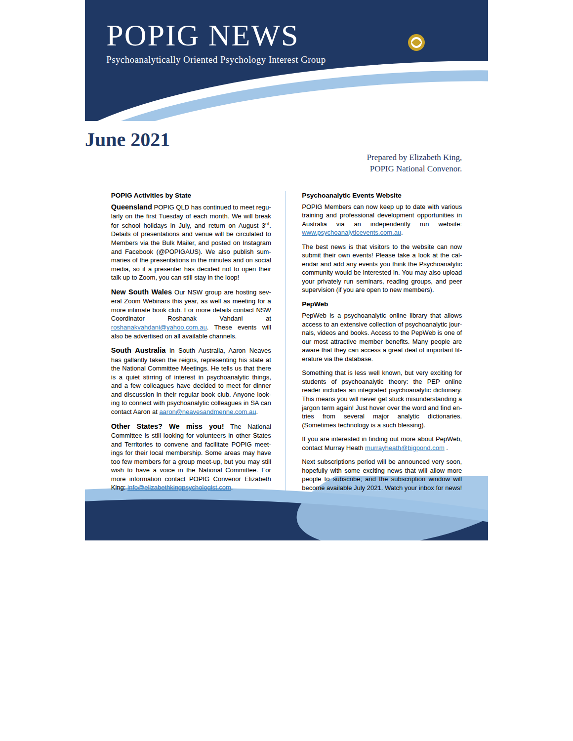POPIG NEWS
Psychoanalytically Oriented Psychology Interest Group
APS
June 2021
Prepared by Elizabeth King,
POPIG National Convenor.
POPIG Activities by State
Queensland POPIG QLD has continued to meet regularly on the first Tuesday of each month. We will break for school holidays in July, and return on August 3rd. Details of presentations and venue will be circulated to Members via the Bulk Mailer, and posted on Instagram and Facebook (@POPIGAUS). We also publish summaries of the presentations in the minutes and on social media, so if a presenter has decided not to open their talk up to Zoom, you can still stay in the loop!
New South Wales Our NSW group are hosting several Zoom Webinars this year, as well as meeting for a more intimate book club. For more details contact NSW Coordinator Roshanak Vahdani at roshanakvahdani@yahoo.com.au. These events will also be advertised on all available channels.
South Australia In South Australia, Aaron Neaves has gallantly taken the reigns, representing his state at the National Committee Meetings. He tells us that there is a quiet stirring of interest in psychoanalytic things, and a few colleagues have decided to meet for dinner and discussion in their regular book club. Anyone looking to connect with psychoanalytic colleagues in SA can contact Aaron at aaron@neavesandmenne.com.au.
Other States? We miss you! The National Committee is still looking for volunteers in other States and Territories to convene and facilitate POPIG meetings for their local membership. Some areas may have too few members for a group meet-up, but you may still wish to have a voice in the National Committee. For more information contact POPIG Convenor Elizabeth King: info@elizabethkingpsychologist.com.
Psychoanalytic Events Website
POPIG Members can now keep up to date with various training and professional development opportunities in Australia via an independently run website: www.psychoanalyticevents.com.au.
The best news is that visitors to the website can now submit their own events! Please take a look at the calendar and add any events you think the Psychoanalytic community would be interested in. You may also upload your privately run seminars, reading groups, and peer supervision (if you are open to new members).
PepWeb
PepWeb is a psychoanalytic online library that allows access to an extensive collection of psychoanalytic journals, videos and books. Access to the PepWeb is one of our most attractive member benefits. Many people are aware that they can access a great deal of important literature via the database.
Something that is less well known, but very exciting for students of psychoanalytic theory: the PEP online reader includes an integrated psychoanalytic dictionary. This means you will never get stuck misunderstanding a jargon term again! Just hover over the word and find entries from several major analytic dictionaries. (Sometimes technology is a such blessing).
If you are interested in finding out more about PepWeb, contact Murray Heath murrayheath@bigpond.com .
Next subscriptions period will be announced very soon, hopefully with some exciting news that will allow more people to subscribe; and the subscription window will become available July 2021. Watch your inbox for news!